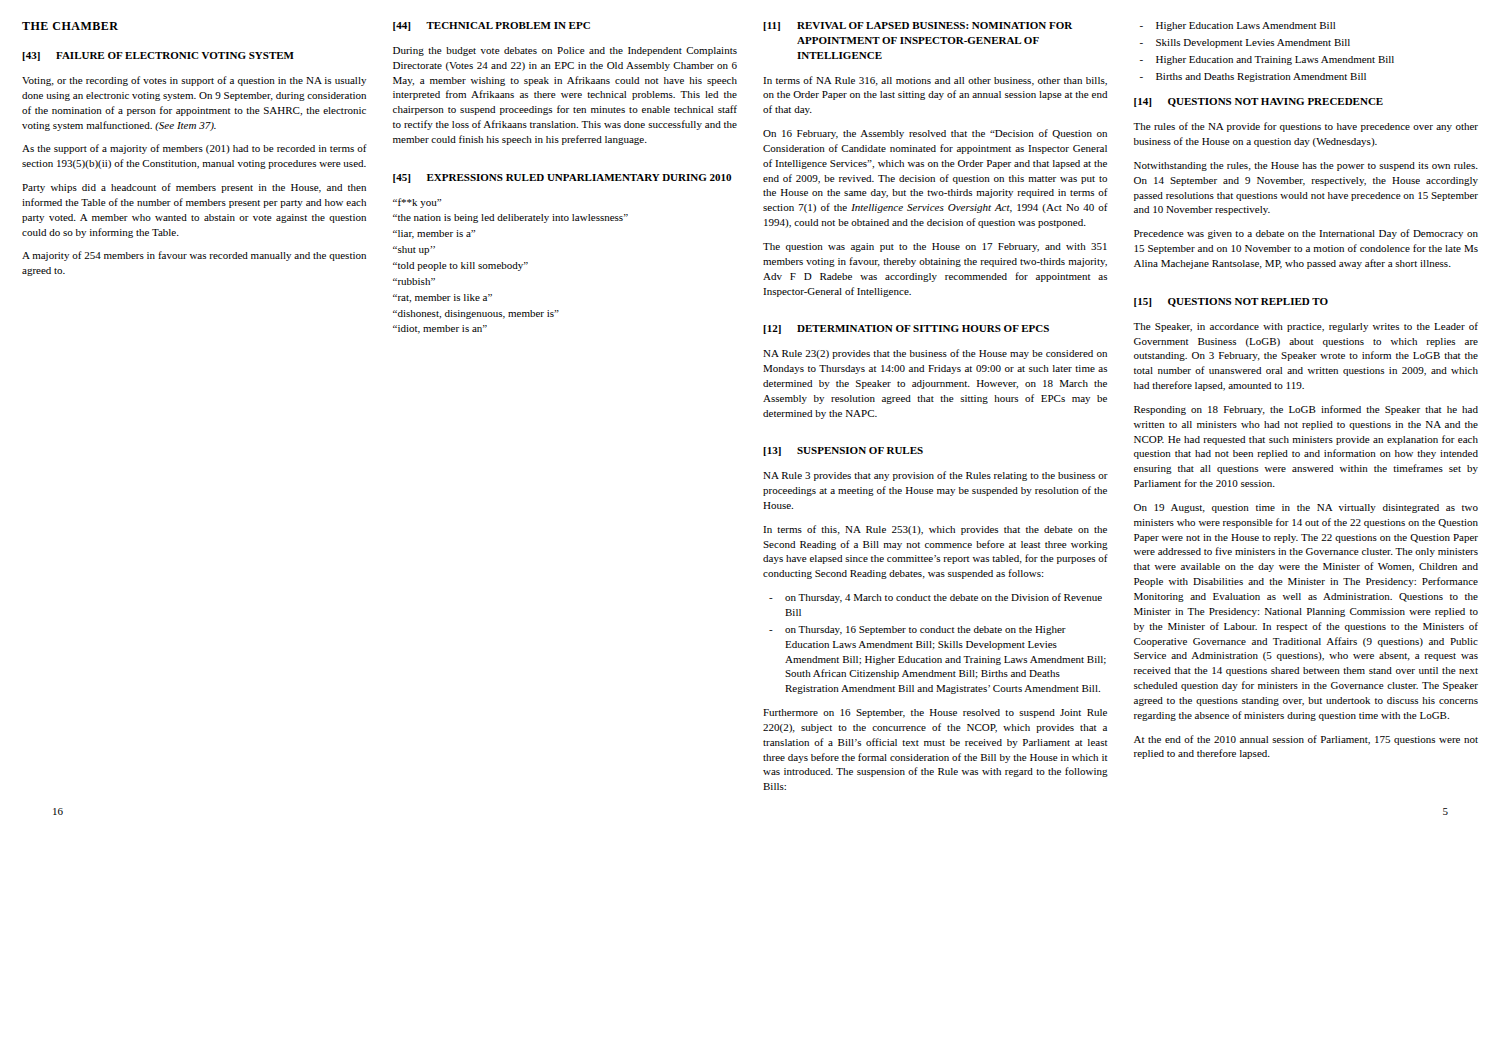THE CHAMBER
[43] FAILURE OF ELECTRONIC VOTING SYSTEM
Voting, or the recording of votes in support of a question in the NA is usually done using an electronic voting system. On 9 September, during consideration of the nomination of a person for appointment to the SAHRC, the electronic voting system malfunctioned. (See Item 37).
As the support of a majority of members (201) had to be recorded in terms of section 193(5)(b)(ii) of the Constitution, manual voting procedures were used.
Party whips did a headcount of members present in the House, and then informed the Table of the number of members present per party and how each party voted. A member who wanted to abstain or vote against the question could do so by informing the Table.
A majority of 254 members in favour was recorded manually and the question agreed to.
16
[44] TECHNICAL PROBLEM IN EPC
During the budget vote debates on Police and the Independent Complaints Directorate (Votes 24 and 22) in an EPC in the Old Assembly Chamber on 6 May, a member wishing to speak in Afrikaans could not have his speech interpreted from Afrikaans as there were technical problems. This led the chairperson to suspend proceedings for ten minutes to enable technical staff to rectify the loss of Afrikaans translation. This was done successfully and the member could finish his speech in his preferred language.
[45] EXPRESSIONS RULED UNPARLIAMENTARY DURING 2010
“f**k you”
“the nation is being led deliberately into lawlessness”
“liar, member is a”
“shut up’’
“told people to kill somebody”
“rubbish”
“rat, member is like a”
“dishonest, disingenuous, member is”
“idiot, member is an”
[11] REVIVAL OF LAPSED BUSINESS: NOMINATION FOR APPOINTMENT OF INSPECTOR-GENERAL OF INTELLIGENCE
In terms of NA Rule 316, all motions and all other business, other than bills, on the Order Paper on the last sitting day of an annual session lapse at the end of that day.
On 16 February, the Assembly resolved that the “Decision of Question on Consideration of Candidate nominated for appointment as Inspector General of Intelligence Services”, which was on the Order Paper and that lapsed at the end of 2009, be revived. The decision of question on this matter was put to the House on the same day, but the two-thirds majority required in terms of section 7(1) of the Intelligence Services Oversight Act, 1994 (Act No 40 of 1994), could not be obtained and the decision of question was postponed.
The question was again put to the House on 17 February, and with 351 members voting in favour, thereby obtaining the required two-thirds majority, Adv F D Radebe was accordingly recommended for appointment as Inspector-General of Intelligence.
[12] DETERMINATION OF SITTING HOURS OF EPCs
NA Rule 23(2) provides that the business of the House may be considered on Mondays to Thursdays at 14:00 and Fridays at 09:00 or at such later time as determined by the Speaker to adjournment. However, on 18 March the Assembly by resolution agreed that the sitting hours of EPCs may be determined by the NAPC.
[13] SUSPENSION OF RULES
NA Rule 3 provides that any provision of the Rules relating to the business or proceedings at a meeting of the House may be suspended by resolution of the House.
In terms of this, NA Rule 253(1), which provides that the debate on the Second Reading of a Bill may not commence before at least three working days have elapsed since the committee’s report was tabled, for the purposes of conducting Second Reading debates, was suspended as follows:
on Thursday, 4 March to conduct the debate on the Division of Revenue Bill
on Thursday, 16 September to conduct the debate on the Higher Education Laws Amendment Bill; Skills Development Levies Amendment Bill; Higher Education and Training Laws Amendment Bill; South African Citizenship Amendment Bill; Births and Deaths Registration Amendment Bill and Magistrates’ Courts Amendment Bill.
Furthermore on 16 September, the House resolved to suspend Joint Rule 220(2), subject to the concurrence of the NCOP, which provides that a translation of a Bill’s official text must be received by Parliament at least three days before the formal consideration of the Bill by the House in which it was introduced. The suspension of the Rule was with regard to the following Bills:
Higher Education Laws Amendment Bill
Skills Development Levies Amendment Bill
Higher Education and Training Laws Amendment Bill
Births and Deaths Registration Amendment Bill
[14] QUESTIONS NOT HAVING PRECEDENCE
The rules of the NA provide for questions to have precedence over any other business of the House on a question day (Wednesdays).
Notwithstanding the rules, the House has the power to suspend its own rules. On 14 September and 9 November, respectively, the House accordingly passed resolutions that questions would not have precedence on 15 September and 10 November respectively.
Precedence was given to a debate on the International Day of Democracy on 15 September and on 10 November to a motion of condolence for the late Ms Alina Machejane Rantsolase, MP, who passed away after a short illness.
[15] QUESTIONS NOT REPLIED TO
The Speaker, in accordance with practice, regularly writes to the Leader of Government Business (LoGB) about questions to which replies are outstanding. On 3 February, the Speaker wrote to inform the LoGB that the total number of unanswered oral and written questions in 2009, and which had therefore lapsed, amounted to 119.
Responding on 18 February, the LoGB informed the Speaker that he had written to all ministers who had not replied to questions in the NA and the NCOP. He had requested that such ministers provide an explanation for each question that had not been replied to and information on how they intended ensuring that all questions were answered within the timeframes set by Parliament for the 2010 session.
On 19 August, question time in the NA virtually disintegrated as two ministers who were responsible for 14 out of the 22 questions on the Question Paper were not in the House to reply. The 22 questions on the Question Paper were addressed to five ministers in the Governance cluster. The only ministers that were available on the day were the Minister of Women, Children and People with Disabilities and the Minister in The Presidency: Performance Monitoring and Evaluation as well as Administration. Questions to the Minister in The Presidency: National Planning Commission were replied to by the Minister of Labour. In respect of the questions to the Ministers of Cooperative Governance and Traditional Affairs (9 questions) and Public Service and Administration (5 questions), who were absent, a request was received that the 14 questions shared between them stand over until the next scheduled question day for ministers in the Governance cluster. The Speaker agreed to the questions standing over, but undertook to discuss his concerns regarding the absence of ministers during question time with the LoGB.
At the end of the 2010 annual session of Parliament, 175 questions were not replied to and therefore lapsed.
5